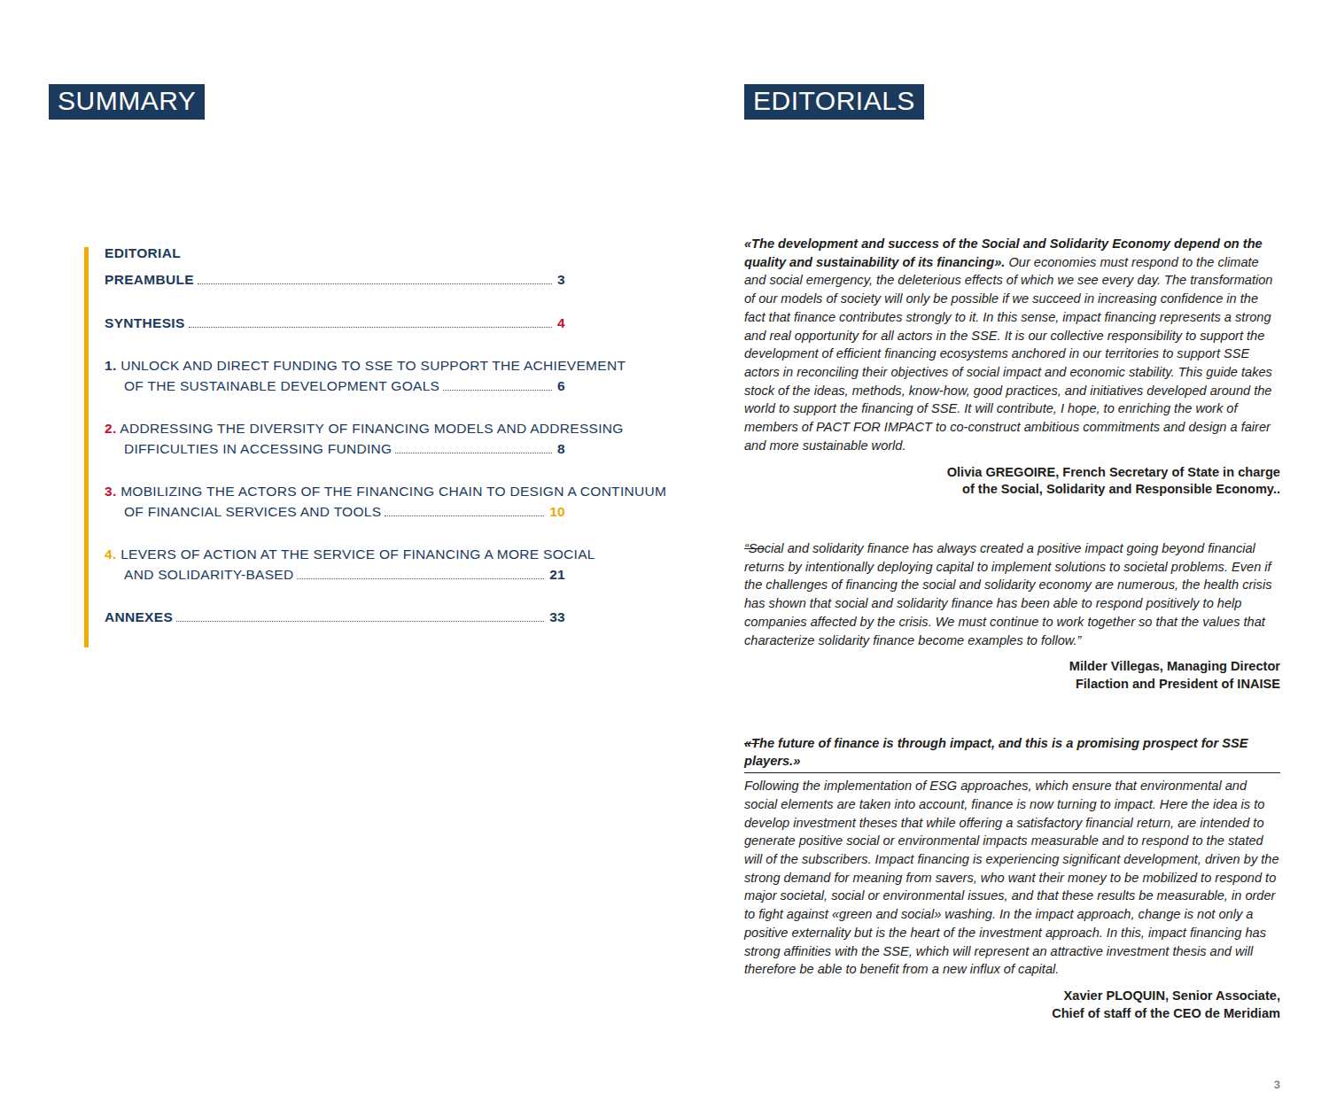SUMMARY
EDITORIAL
PREAMBULE 3
SYNTHESIS 4
1. UNLOCK AND DIRECT FUNDING TO SSE TO SUPPORT THE ACHIEVEMENT
OF THE SUSTAINABLE DEVELOPMENT GOALS 6
2. ADDRESSING THE DIVERSITY OF FINANCING MODELS AND ADDRESSING
DIFFICULTIES IN ACCESSING FUNDING 8
3. MOBILIZING THE ACTORS OF THE FINANCING CHAIN TO DESIGN A CONTINUUM
OF FINANCIAL SERVICES AND TOOLS 10
4. LEVERS OF ACTION AT THE SERVICE OF FINANCING A MORE SOCIAL
AND SOLIDARITY-BASED 21
ANNEXES 33
EDITORIALS
«The development and success of the Social and Solidarity Economy depend on the quality and sustainability of its financing». Our economies must respond to the climate and social emergency, the deleterious effects of which we see every day. The transformation of our models of society will only be possible if we succeed in increasing confidence in the fact that finance contributes strongly to it. In this sense, impact financing represents a strong and real opportunity for all actors in the SSE. It is our collective responsibility to support the development of efficient financing ecosystems anchored in our territories to support SSE actors in reconciling their objectives of social impact and economic stability. This guide takes stock of the ideas, methods, know-how, good practices, and initiatives developed around the world to support the financing of SSE. It will contribute, I hope, to enriching the work of members of PACT FOR IMPACT to co-construct ambitious commitments and design a fairer and more sustainable world.
Olivia GREGOIRE, French Secretary of State in charge
of the Social, Solidarity and Responsible Economy..
“Social and solidarity finance has always created a positive impact going beyond financial returns by intentionally deploying capital to implement solutions to societal problems. Even if the challenges of financing the social and solidarity economy are numerous, the health crisis has shown that social and solidarity finance has been able to respond positively to help companies affected by the crisis. We must continue to work together so that the values that characterize solidarity finance become examples to follow.”
Milder Villegas, Managing Director
Filaction and President of INAISE
«The future of finance is through impact, and this is a promising prospect for SSE players.»
Following the implementation of ESG approaches, which ensure that environmental and social elements are taken into account, finance is now turning to impact. Here the idea is to develop investment theses that while offering a satisfactory financial return, are intended to generate positive social or environmental impacts measurable and to respond to the stated will of the subscribers. Impact financing is experiencing significant development, driven by the strong demand for meaning from savers, who want their money to be mobilized to respond to major societal, social or environmental issues, and that these results be measurable, in order to fight against «green and social» washing. In the impact approach, change is not only a positive externality but is the heart of the investment approach. In this, impact financing has strong affinities with the SSE, which will represent an attractive investment thesis and will therefore be able to benefit from a new influx of capital.
Xavier PLOQUIN, Senior Associate,
Chief of staff of the CEO de Meridiam
3